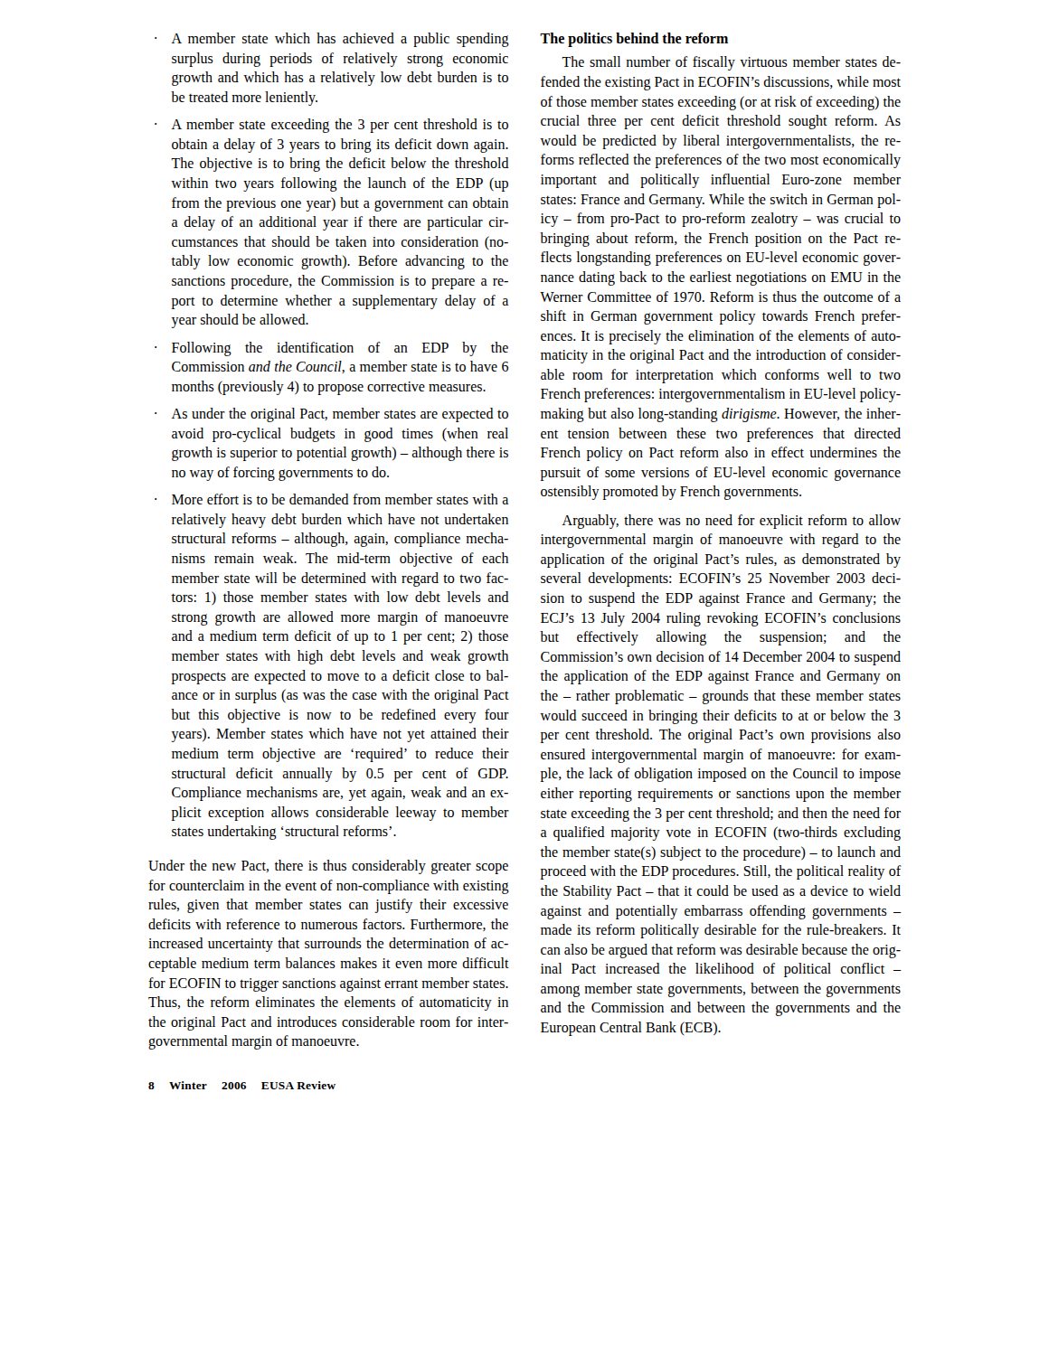A member state which has achieved a public spending surplus during periods of relatively strong economic growth and which has a relatively low debt burden is to be treated more leniently.
A member state exceeding the 3 per cent threshold is to obtain a delay of 3 years to bring its deficit down again. The objective is to bring the deficit below the threshold within two years following the launch of the EDP (up from the previous one year) but a government can obtain a delay of an additional year if there are particular circumstances that should be taken into consideration (notably low economic growth). Before advancing to the sanctions procedure, the Commission is to prepare a report to determine whether a supplementary delay of a year should be allowed.
Following the identification of an EDP by the Commission and the Council, a member state is to have 6 months (previously 4) to propose corrective measures.
As under the original Pact, member states are expected to avoid pro-cyclical budgets in good times (when real growth is superior to potential growth) – although there is no way of forcing governments to do.
More effort is to be demanded from member states with a relatively heavy debt burden which have not undertaken structural reforms – although, again, compliance mechanisms remain weak. The mid-term objective of each member state will be determined with regard to two factors: 1) those member states with low debt levels and strong growth are allowed more margin of manoeuvre and a medium term deficit of up to 1 per cent; 2) those member states with high debt levels and weak growth prospects are expected to move to a deficit close to balance or in surplus (as was the case with the original Pact but this objective is now to be redefined every four years). Member states which have not yet attained their medium term objective are ‘required’ to reduce their structural deficit annually by 0.5 per cent of GDP. Compliance mechanisms are, yet again, weak and an explicit exception allows considerable leeway to member states undertaking ‘structural reforms’.
Under the new Pact, there is thus considerably greater scope for counterclaim in the event of non-compliance with existing rules, given that member states can justify their excessive deficits with reference to numerous factors. Furthermore, the increased uncertainty that surrounds the determination of acceptable medium term balances makes it even more difficult for ECOFIN to trigger sanctions against errant member states. Thus, the reform eliminates the elements of automaticity in the original Pact and introduces considerable room for intergovernmental margin of manoeuvre.
The politics behind the reform
The small number of fiscally virtuous member states defended the existing Pact in ECOFIN’s discussions, while most of those member states exceeding (or at risk of exceeding) the crucial three per cent deficit threshold sought reform. As would be predicted by liberal intergovernmentalists, the reforms reflected the preferences of the two most economically important and politically influential Euro-zone member states: France and Germany. While the switch in German policy – from pro-Pact to pro-reform zealotry – was crucial to bringing about reform, the French position on the Pact reflects longstanding preferences on EU-level economic governance dating back to the earliest negotiations on EMU in the Werner Committee of 1970. Reform is thus the outcome of a shift in German government policy towards French preferences. It is precisely the elimination of the elements of automaticity in the original Pact and the introduction of considerable room for interpretation which conforms well to two French preferences: intergovernmentalism in EU-level policy-making but also long-standing dirigisme. However, the inherent tension between these two preferences that directed French policy on Pact reform also in effect undermines the pursuit of some versions of EU-level economic governance ostensibly promoted by French governments.
Arguably, there was no need for explicit reform to allow intergovernmental margin of manoeuvre with regard to the application of the original Pact’s rules, as demonstrated by several developments: ECOFIN’s 25 November 2003 decision to suspend the EDP against France and Germany; the ECJ’s 13 July 2004 ruling revoking ECOFIN’s conclusions but effectively allowing the suspension; and the Commission’s own decision of 14 December 2004 to suspend the application of the EDP against France and Germany on the – rather problematic – grounds that these member states would succeed in bringing their deficits to at or below the 3 per cent threshold. The original Pact’s own provisions also ensured intergovernmental margin of manoeuvre: for example, the lack of obligation imposed on the Council to impose either reporting requirements or sanctions upon the member state exceeding the 3 per cent threshold; and then the need for a qualified majority vote in ECOFIN (two-thirds excluding the member state(s) subject to the procedure) – to launch and proceed with the EDP procedures. Still, the political reality of the Stability Pact – that it could be used as a device to wield against and potentially embarrass offending governments – made its reform politically desirable for the rule-breakers. It can also be argued that reform was desirable because the original Pact increased the likelihood of political conflict – among member state governments, between the governments and the Commission and between the governments and the European Central Bank (ECB).
8 Winter 2006 EUSA Review